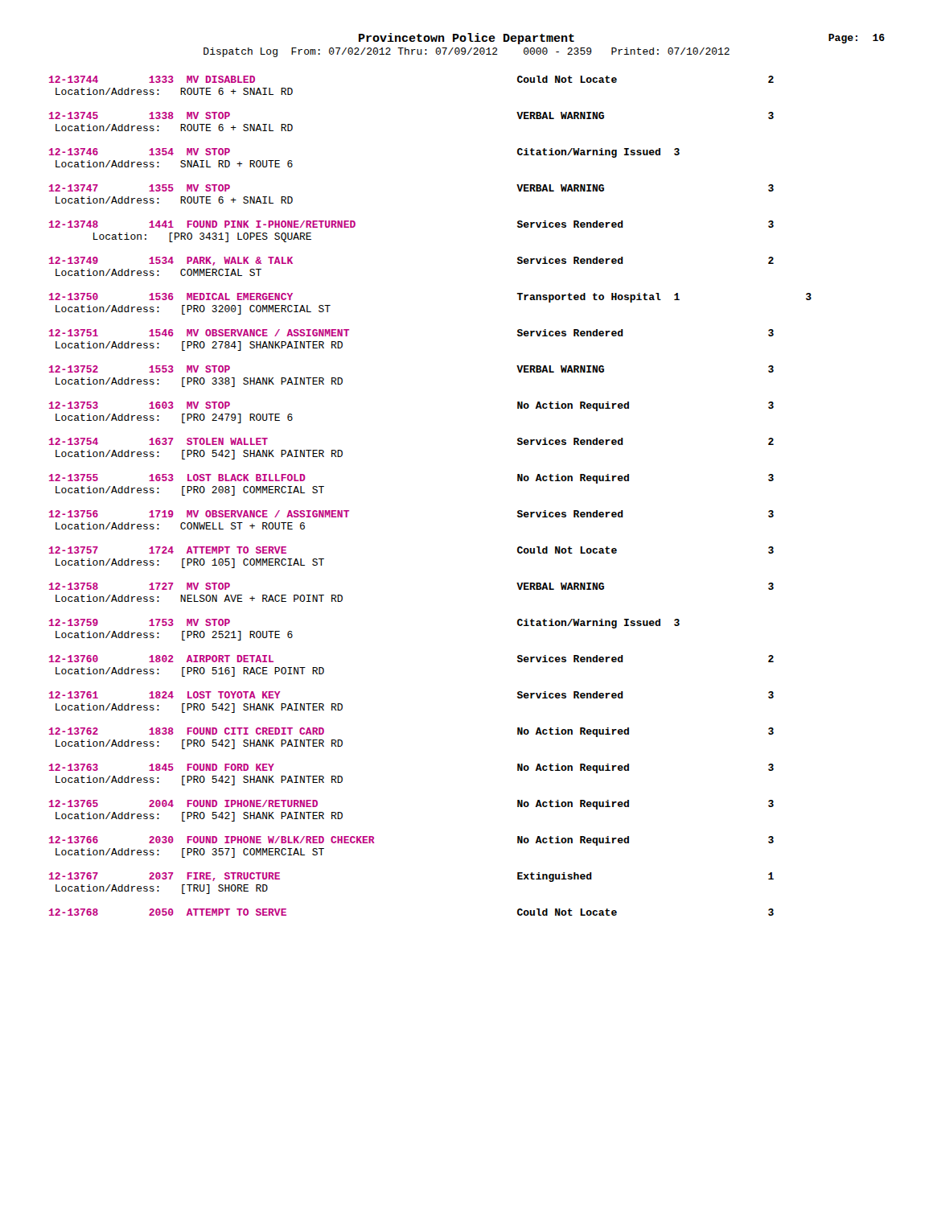Page: 16
Provincetown Police Department
Dispatch Log From: 07/02/2012 Thru: 07/09/2012 0000 - 2359 Printed: 07/10/2012
| 12-13744 1333 MV DISABLED | Could Not Locate | 2 |
| Location/Address: ROUTE 6 + SNAIL RD |
| 12-13745 1338 MV STOP | VERBAL WARNING | 3 |
| Location/Address: ROUTE 6 + SNAIL RD |
| 12-13746 1354 MV STOP | Citation/Warning Issued 3 | |
| Location/Address: SNAIL RD + ROUTE 6 |
| 12-13747 1355 MV STOP | VERBAL WARNING | 3 |
| Location/Address: ROUTE 6 + SNAIL RD |
| 12-13748 1441 FOUND PINK I-PHONE/RETURNED | Services Rendered | 3 |
| Location: [PRO 3431] LOPES SQUARE |
| 12-13749 1534 PARK, WALK & TALK | Services Rendered | 2 |
| Location/Address: COMMERCIAL ST |
| 12-13750 1536 MEDICAL EMERGENCY | Transported to Hospital 1 | 3 |
| Location/Address: [PRO 3200] COMMERCIAL ST |
| 12-13751 1546 MV OBSERVANCE / ASSIGNMENT | Services Rendered | 3 |
| Location/Address: [PRO 2784] SHANKPAINTER RD |
| 12-13752 1553 MV STOP | VERBAL WARNING | 3 |
| Location/Address: [PRO 338] SHANK PAINTER RD |
| 12-13753 1603 MV STOP | No Action Required | 3 |
| Location/Address: [PRO 2479] ROUTE 6 |
| 12-13754 1637 STOLEN WALLET | Services Rendered | 2 |
| Location/Address: [PRO 542] SHANK PAINTER RD |
| 12-13755 1653 LOST BLACK BILLFOLD | No Action Required | 3 |
| Location/Address: [PRO 208] COMMERCIAL ST |
| 12-13756 1719 MV OBSERVANCE / ASSIGNMENT | Services Rendered | 3 |
| Location/Address: CONWELL ST + ROUTE 6 |
| 12-13757 1724 ATTEMPT TO SERVE | Could Not Locate | 3 |
| Location/Address: [PRO 105] COMMERCIAL ST |
| 12-13758 1727 MV STOP | VERBAL WARNING | 3 |
| Location/Address: NELSON AVE + RACE POINT RD |
| 12-13759 1753 MV STOP | Citation/Warning Issued 3 | |
| Location/Address: [PRO 2521] ROUTE 6 |
| 12-13760 1802 AIRPORT DETAIL | Services Rendered | 2 |
| Location/Address: [PRO 516] RACE POINT RD |
| 12-13761 1824 LOST TOYOTA KEY | Services Rendered | 3 |
| Location/Address: [PRO 542] SHANK PAINTER RD |
| 12-13762 1838 FOUND CITI CREDIT CARD | No Action Required | 3 |
| Location/Address: [PRO 542] SHANK PAINTER RD |
| 12-13763 1845 FOUND FORD KEY | No Action Required | 3 |
| Location/Address: [PRO 542] SHANK PAINTER RD |
| 12-13765 2004 FOUND IPHONE/RETURNED | No Action Required | 3 |
| Location/Address: [PRO 542] SHANK PAINTER RD |
| 12-13766 2030 FOUND IPHONE W/BLK/RED CHECKER | No Action Required | 3 |
| Location/Address: [PRO 357] COMMERCIAL ST |
| 12-13767 2037 FIRE, STRUCTURE | Extinguished | 1 |
| Location/Address: [TRU] SHORE RD |
| 12-13768 2050 ATTEMPT TO SERVE | Could Not Locate | 3 |